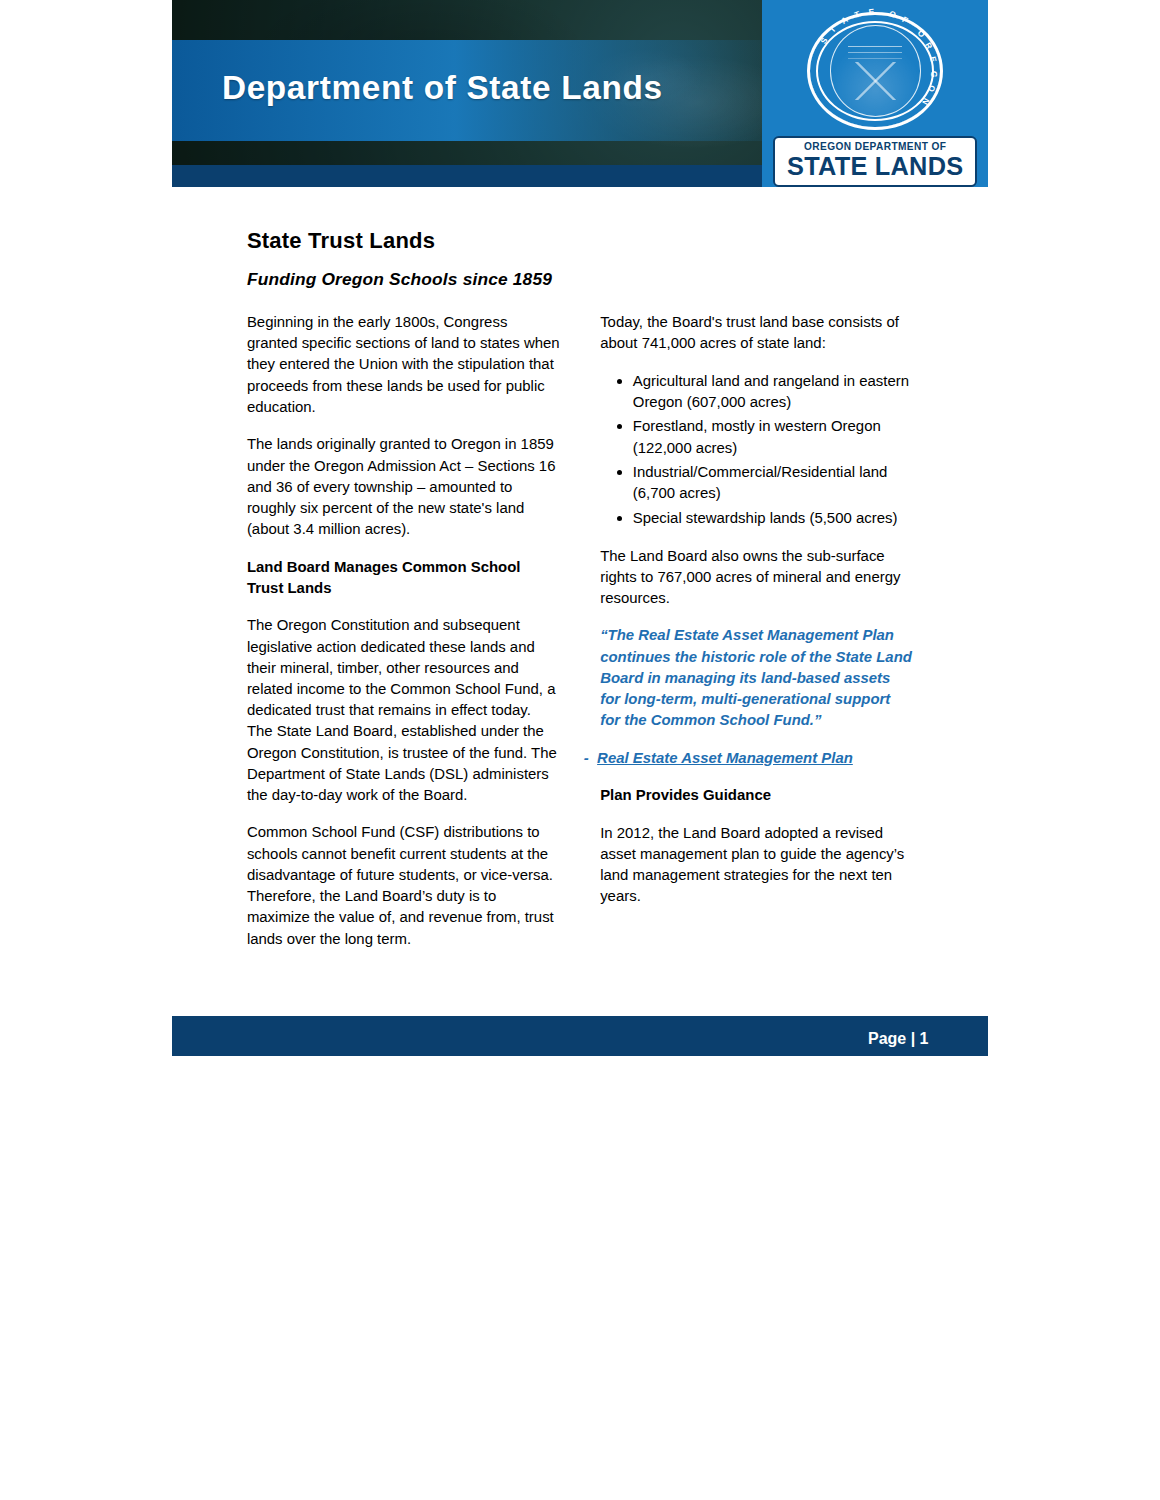Department of State Lands
S T A T E O F O R E G O N
Oregon Department of
State Lands
State Trust Lands
Funding Oregon Schools since 1859
Beginning in the early 1800s, Congress granted specific sections of land to states when they entered the Union with the stipulation that proceeds from these lands be used for public education.
The lands originally granted to Oregon in 1859 under the Oregon Admission Act – Sections 16 and 36 of every township – amounted to roughly six percent of the new state's land (about 3.4 million acres).
Land Board Manages Common School Trust Lands
The Oregon Constitution and subsequent legislative action dedicated these lands and their mineral, timber, other resources and related income to the Common School Fund, a dedicated trust that remains in effect today. The State Land Board, established under the Oregon Constitution, is trustee of the fund. The Department of State Lands (DSL) administers the day-to-day work of the Board.
Common School Fund (CSF) distributions to schools cannot benefit current students at the disadvantage of future students, or vice-versa. Therefore, the Land Board’s duty is to maximize the value of, and revenue from, trust lands over the long term.
Today, the Board's trust land base consists of about 741,000 acres of state land:
Agricultural land and rangeland in eastern Oregon (607,000 acres)
Forestland, mostly in western Oregon (122,000 acres)
Industrial/Commercial/Residential land (6,700 acres)
Special stewardship lands (5,500 acres)
The Land Board also owns the sub-surface rights to 767,000 acres of mineral and energy resources.
“The Real Estate Asset Management Plan continues the historic role of the State Land Board in managing its land-based assets for long-term, multi-generational support for the Common School Fund.”
- Real Estate Asset Management Plan
Plan Provides Guidance
In 2012, the Land Board adopted a revised asset management plan to guide the agency’s land management strategies for the next ten years.
Page | 1